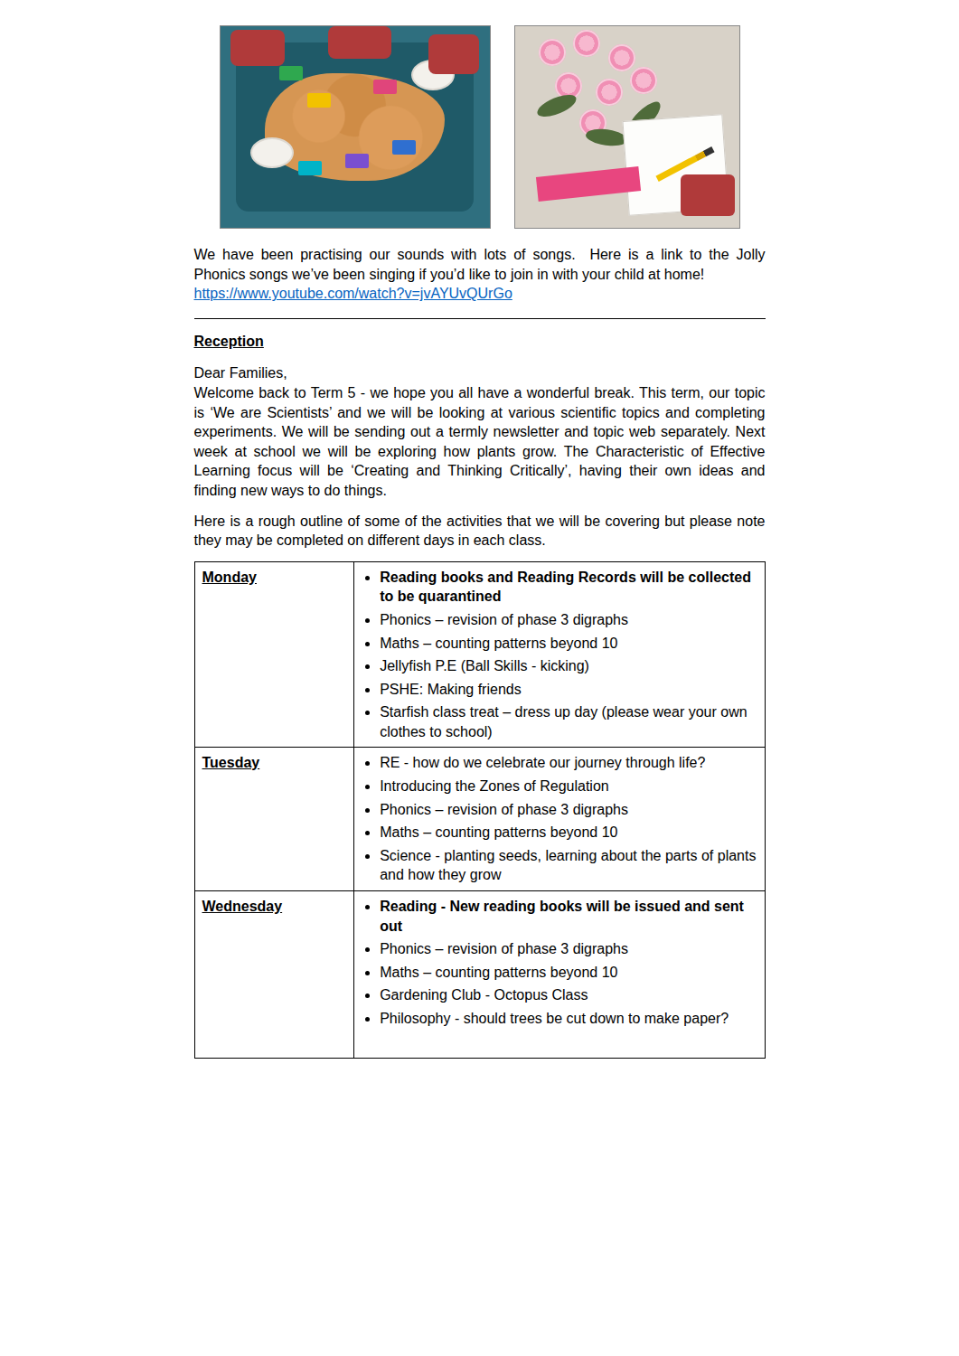We have been practising our sounds with lots of songs. Here is a link to the Jolly Phonics songs we’ve been singing if you’d like to join in with your child at home!
https://www.youtube.com/watch?v=jvAYUvQUrGo
Reception
Dear Families,
Welcome back to Term 5 - we hope you all have a wonderful break. This term, our topic is ‘We are Scientists’ and we will be looking at various scientific topics and completing experiments. We will be sending out a termly newsletter and topic web separately. Next week at school we will be exploring how plants grow. The Characteristic of Effective Learning focus will be ‘Creating and Thinking Critically’, having their own ideas and finding new ways to do things.
Here is a rough outline of some of the activities that we will be covering but please note they may be completed on different days in each class.
| Monday | Reading books and Reading Records will be collected to be quarantined Phonics – revision of phase 3 digraphs Maths – counting patterns beyond 10 Jellyfish P.E (Ball Skills - kicking) PSHE: Making friends Starfish class treat – dress up day (please wear your own clothes to school) |
| Tuesday | RE - how do we celebrate our journey through life? Introducing the Zones of Regulation Phonics – revision of phase 3 digraphs Maths – counting patterns beyond 10 Science - planting seeds, learning about the parts of plants and how they grow |
| Wednesday | Reading - New reading books will be issued and sent out Phonics – revision of phase 3 digraphs Maths – counting patterns beyond 10 Gardening Club - Octopus Class Philosophy - should trees be cut down to make paper? |